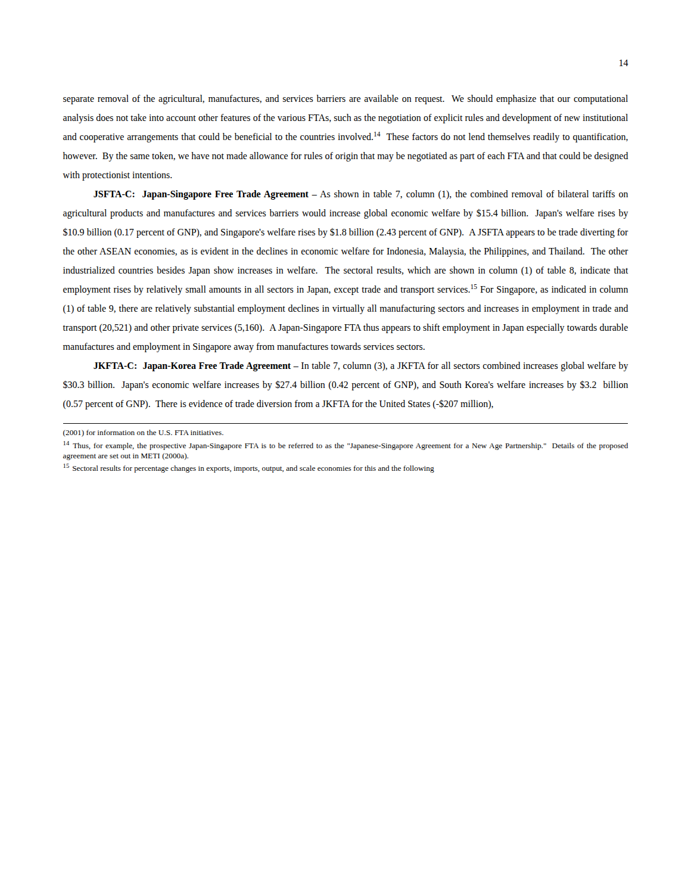14
separate removal of the agricultural, manufactures, and services barriers are available on request. We should emphasize that our computational analysis does not take into account other features of the various FTAs, such as the negotiation of explicit rules and development of new institutional and cooperative arrangements that could be beneficial to the countries involved.14 These factors do not lend themselves readily to quantification, however. By the same token, we have not made allowance for rules of origin that may be negotiated as part of each FTA and that could be designed with protectionist intentions.
JSFTA-C: Japan-Singapore Free Trade Agreement – As shown in table 7, column (1), the combined removal of bilateral tariffs on agricultural products and manufactures and services barriers would increase global economic welfare by $15.4 billion. Japan's welfare rises by $10.9 billion (0.17 percent of GNP), and Singapore's welfare rises by $1.8 billion (2.43 percent of GNP). A JSFTA appears to be trade diverting for the other ASEAN economies, as is evident in the declines in economic welfare for Indonesia, Malaysia, the Philippines, and Thailand. The other industrialized countries besides Japan show increases in welfare. The sectoral results, which are shown in column (1) of table 8, indicate that employment rises by relatively small amounts in all sectors in Japan, except trade and transport services.15 For Singapore, as indicated in column (1) of table 9, there are relatively substantial employment declines in virtually all manufacturing sectors and increases in employment in trade and transport (20,521) and other private services (5,160). A Japan-Singapore FTA thus appears to shift employment in Japan especially towards durable manufactures and employment in Singapore away from manufactures towards services sectors.
JKFTA-C: Japan-Korea Free Trade Agreement – In table 7, column (3), a JKFTA for all sectors combined increases global welfare by $30.3 billion. Japan's economic welfare increases by $27.4 billion (0.42 percent of GNP), and South Korea's welfare increases by $3.2 billion (0.57 percent of GNP). There is evidence of trade diversion from a JKFTA for the United States (-$207 million),
(2001) for information on the U.S. FTA initiatives.
14 Thus, for example, the prospective Japan-Singapore FTA is to be referred to as the "Japanese-Singapore Agreement for a New Age Partnership." Details of the proposed agreement are set out in METI (2000a).
15 Sectoral results for percentage changes in exports, imports, output, and scale economies for this and the following